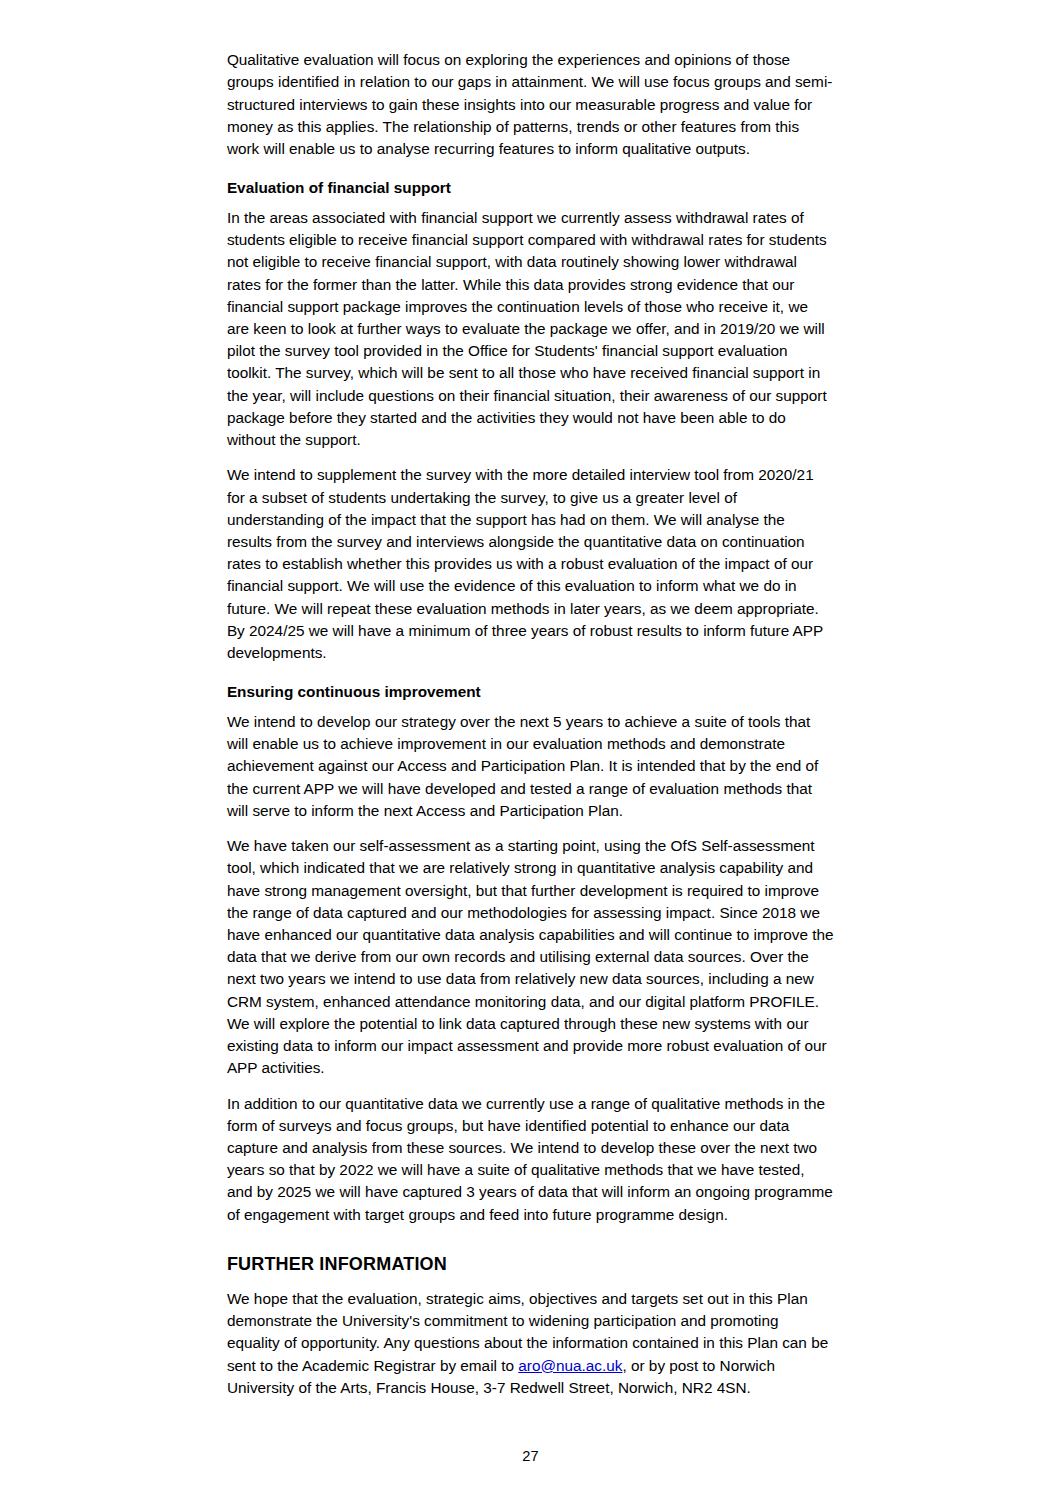Qualitative evaluation will focus on exploring the experiences and opinions of those groups identified in relation to our gaps in attainment. We will use focus groups and semi-structured interviews to gain these insights into our measurable progress and value for money as this applies. The relationship of patterns, trends or other features from this work will enable us to analyse recurring features to inform qualitative outputs.
Evaluation of financial support
In the areas associated with financial support we currently assess withdrawal rates of students eligible to receive financial support compared with withdrawal rates for students not eligible to receive financial support, with data routinely showing lower withdrawal rates for the former than the latter. While this data provides strong evidence that our financial support package improves the continuation levels of those who receive it, we are keen to look at further ways to evaluate the package we offer, and in 2019/20 we will pilot the survey tool provided in the Office for Students' financial support evaluation toolkit. The survey, which will be sent to all those who have received financial support in the year, will include questions on their financial situation, their awareness of our support package before they started and the activities they would not have been able to do without the support.
We intend to supplement the survey with the more detailed interview tool from 2020/21 for a subset of students undertaking the survey, to give us a greater level of understanding of the impact that the support has had on them. We will analyse the results from the survey and interviews alongside the quantitative data on continuation rates to establish whether this provides us with a robust evaluation of the impact of our financial support. We will use the evidence of this evaluation to inform what we do in future. We will repeat these evaluation methods in later years, as we deem appropriate. By 2024/25 we will have a minimum of three years of robust results to inform future APP developments.
Ensuring continuous improvement
We intend to develop our strategy over the next 5 years to achieve a suite of tools that will enable us to achieve improvement in our evaluation methods and demonstrate achievement against our Access and Participation Plan. It is intended that by the end of the current APP we will have developed and tested a range of evaluation methods that will serve to inform the next Access and Participation Plan.
We have taken our self-assessment as a starting point, using the OfS Self-assessment tool, which indicated that we are relatively strong in quantitative analysis capability and have strong management oversight, but that further development is required to improve the range of data captured and our methodologies for assessing impact. Since 2018 we have enhanced our quantitative data analysis capabilities and will continue to improve the data that we derive from our own records and utilising external data sources. Over the next two years we intend to use data from relatively new data sources, including a new CRM system, enhanced attendance monitoring data, and our digital platform PROFILE. We will explore the potential to link data captured through these new systems with our existing data to inform our impact assessment and provide more robust evaluation of our APP activities.
In addition to our quantitative data we currently use a range of qualitative methods in the form of surveys and focus groups, but have identified potential to enhance our data capture and analysis from these sources. We intend to develop these over the next two years so that by 2022 we will have a suite of qualitative methods that we have tested, and by 2025 we will have captured 3 years of data that will inform an ongoing programme of engagement with target groups and feed into future programme design.
FURTHER INFORMATION
We hope that the evaluation, strategic aims, objectives and targets set out in this Plan demonstrate the University's commitment to widening participation and promoting equality of opportunity. Any questions about the information contained in this Plan can be sent to the Academic Registrar by email to aro@nua.ac.uk, or by post to Norwich University of the Arts, Francis House, 3-7 Redwell Street, Norwich, NR2 4SN.
27